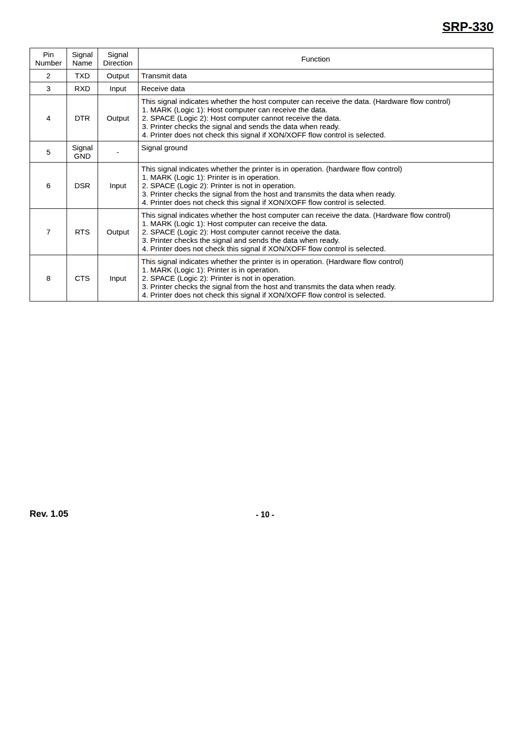SRP-330
Serial interface connector pin assignments
| Pin Number | Signal Name | Signal Direction | Function |
| --- | --- | --- | --- |
| 2 | TXD | Output | Transmit data |
| 3 | RXD | Input | Receive data |
| 4 | DTR | Output | This signal indicates whether the host computer can receive the data. (Hardware flow control) MARK (Logic 1): Host computer can receive the data. SPACE (Logic 2): Host computer cannot receive the data. Printer checks the signal and sends the data when ready. Printer does not check this signal if XON/XOFF flow control is selected. |
| 5 | Signal GND | - | Signal ground |
| 6 | DSR | Input | This signal indicates whether the printer is in operation. (hardware flow control) MARK (Logic 1): Printer is in operation. SPACE (Logic 2): Printer is not in operation. Printer checks the signal from the host and transmits the data when ready. Printer does not check this signal if XON/XOFF flow control is selected. |
| 7 | RTS | Output | This signal indicates whether the host computer can receive the data. (Hardware flow control) MARK (Logic 1): Host computer can receive the data. SPACE (Logic 2): Host computer cannot receive the data. Printer checks the signal and sends the data when ready. Printer does not check this signal if XON/XOFF flow control is selected. |
| 8 | CTS | Input | This signal indicates whether the printer is in operation. (Hardware flow control) MARK (Logic 1): Printer is in operation. SPACE (Logic 2): Printer is not in operation. Printer checks the signal from the host and transmits the data when ready. Printer does not check this signal if XON/XOFF flow control is selected. |
Rev. 1.05 - 10 -